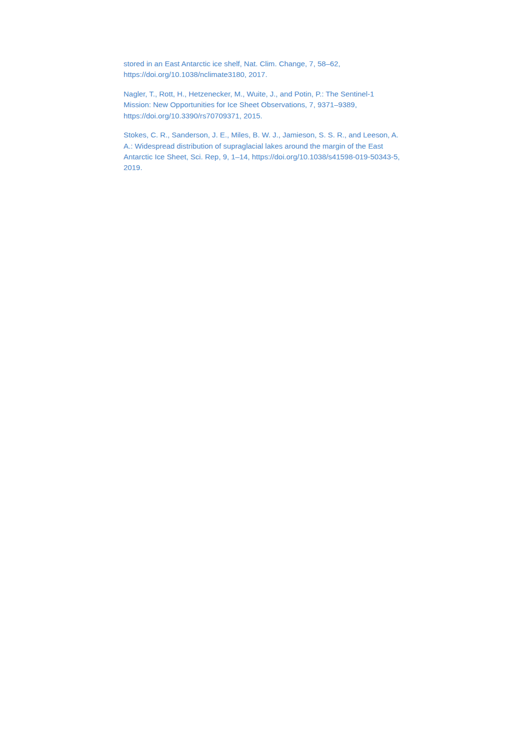stored in an East Antarctic ice shelf, Nat. Clim. Change, 7, 58–62, https://doi.org/10.1038/nclimate3180, 2017.
Nagler, T., Rott, H., Hetzenecker, M., Wuite, J., and Potin, P.: The Sentinel-1 Mission: New Opportunities for Ice Sheet Observations, 7, 9371–9389, https://doi.org/10.3390/rs70709371, 2015.
Stokes, C. R., Sanderson, J. E., Miles, B. W. J., Jamieson, S. S. R., and Leeson, A. A.: Widespread distribution of supraglacial lakes around the margin of the East Antarctic Ice Sheet, Sci. Rep, 9, 1–14, https://doi.org/10.1038/s41598-019-50343-5, 2019.